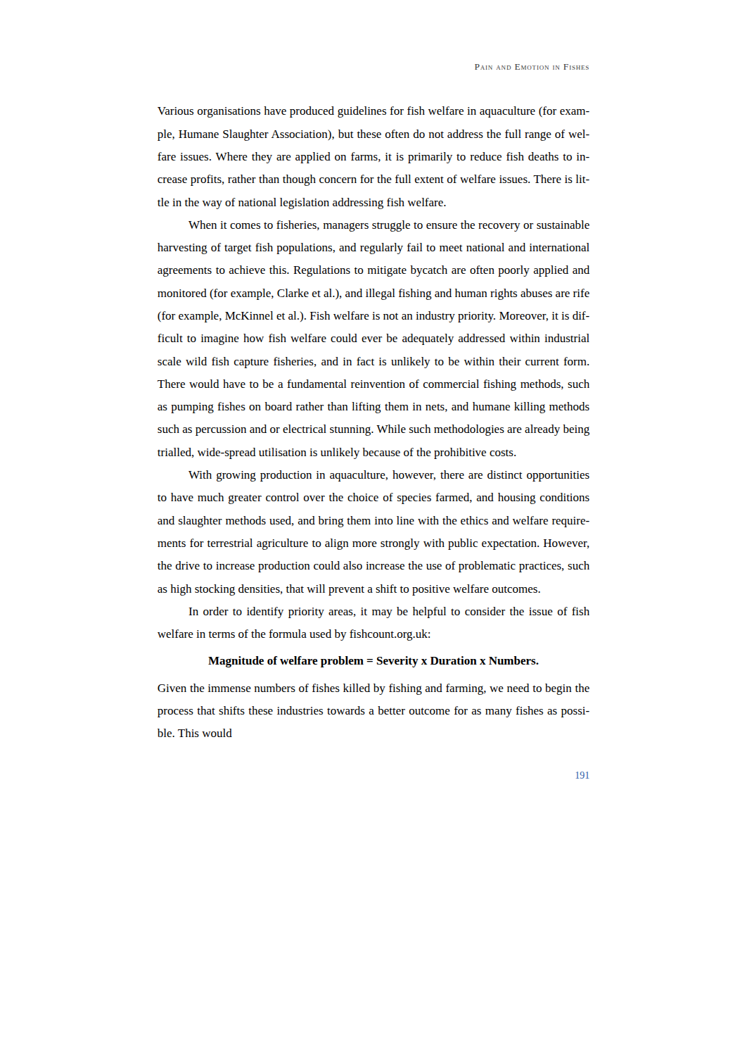Pain and Emotion in Fishes
Various organisations have produced guidelines for fish welfare in aquaculture (for example, Humane Slaughter Association), but these often do not address the full range of welfare issues. Where they are applied on farms, it is primarily to reduce fish deaths to increase profits, rather than though concern for the full extent of welfare issues. There is little in the way of national legislation addressing fish welfare.
When it comes to fisheries, managers struggle to ensure the recovery or sustainable harvesting of target fish populations, and regularly fail to meet national and international agreements to achieve this. Regulations to mitigate bycatch are often poorly applied and monitored (for example, Clarke et al.), and illegal fishing and human rights abuses are rife (for example, McKinnel et al.). Fish welfare is not an industry priority. Moreover, it is difficult to imagine how fish welfare could ever be adequately addressed within industrial scale wild fish capture fisheries, and in fact is unlikely to be within their current form. There would have to be a fundamental reinvention of commercial fishing methods, such as pumping fishes on board rather than lifting them in nets, and humane killing methods such as percussion and or electrical stunning. While such methodologies are already being trialled, wide-spread utilisation is unlikely because of the prohibitive costs.
With growing production in aquaculture, however, there are distinct opportunities to have much greater control over the choice of species farmed, and housing conditions and slaughter methods used, and bring them into line with the ethics and welfare requirements for terrestrial agriculture to align more strongly with public expectation. However, the drive to increase production could also increase the use of problematic practices, such as high stocking densities, that will prevent a shift to positive welfare outcomes.
In order to identify priority areas, it may be helpful to consider the issue of fish welfare in terms of the formula used by fishcount.org.uk:
Magnitude of welfare problem = Severity x Duration x Numbers.
Given the immense numbers of fishes killed by fishing and farming, we need to begin the process that shifts these industries towards a better outcome for as many fishes as possible. This would
191